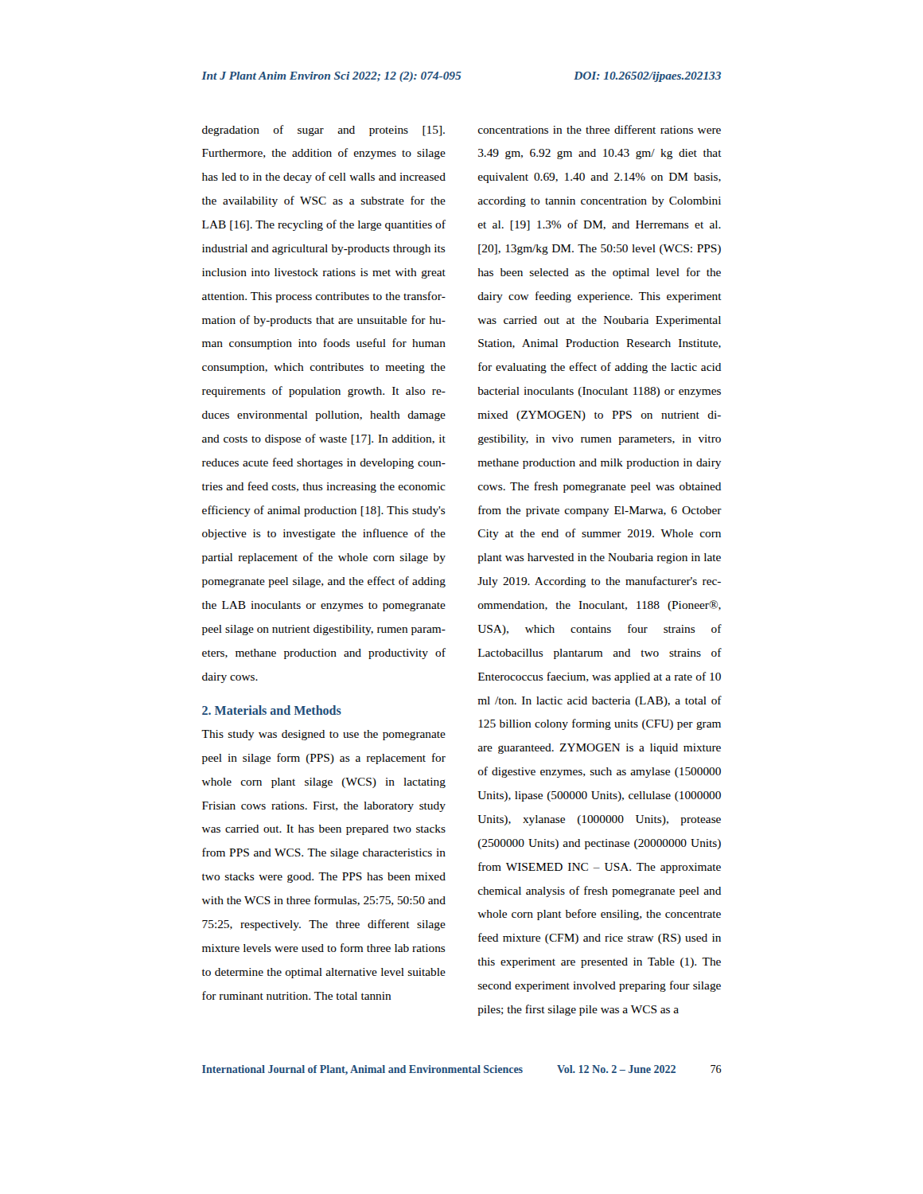Int J Plant Anim Environ Sci 2022; 12 (2): 074-095
DOI: 10.26502/ijpaes.202133
degradation of sugar and proteins [15]. Furthermore, the addition of enzymes to silage has led to in the decay of cell walls and increased the availability of WSC as a substrate for the LAB [16]. The recycling of the large quantities of industrial and agricultural by-products through its inclusion into livestock rations is met with great attention. This process contributes to the transformation of by-products that are unsuitable for human consumption into foods useful for human consumption, which contributes to meeting the requirements of population growth. It also reduces environmental pollution, health damage and costs to dispose of waste [17]. In addition, it reduces acute feed shortages in developing countries and feed costs, thus increasing the economic efficiency of animal production [18]. This study's objective is to investigate the influence of the partial replacement of the whole corn silage by pomegranate peel silage, and the effect of adding the LAB inoculants or enzymes to pomegranate peel silage on nutrient digestibility, rumen parameters, methane production and productivity of dairy cows.
2. Materials and Methods
This study was designed to use the pomegranate peel in silage form (PPS) as a replacement for whole corn plant silage (WCS) in lactating Frisian cows rations. First, the laboratory study was carried out. It has been prepared two stacks from PPS and WCS. The silage characteristics in two stacks were good. The PPS has been mixed with the WCS in three formulas, 25:75, 50:50 and 75:25, respectively. The three different silage mixture levels were used to form three lab rations to determine the optimal alternative level suitable for ruminant nutrition. The total tannin
concentrations in the three different rations were 3.49 gm, 6.92 gm and 10.43 gm/ kg diet that equivalent 0.69, 1.40 and 2.14% on DM basis, according to tannin concentration by Colombini et al. [19] 1.3% of DM, and Herremans et al. [20], 13gm/kg DM. The 50:50 level (WCS: PPS) has been selected as the optimal level for the dairy cow feeding experience. This experiment was carried out at the Noubaria Experimental Station, Animal Production Research Institute, for evaluating the effect of adding the lactic acid bacterial inoculants (Inoculant 1188) or enzymes mixed (ZYMOGEN) to PPS on nutrient digestibility, in vivo rumen parameters, in vitro methane production and milk production in dairy cows. The fresh pomegranate peel was obtained from the private company El-Marwa, 6 October City at the end of summer 2019. Whole corn plant was harvested in the Noubaria region in late July 2019. According to the manufacturer's recommendation, the Inoculant, 1188 (Pioneer®, USA), which contains four strains of Lactobacillus plantarum and two strains of Enterococcus faecium, was applied at a rate of 10 ml /ton. In lactic acid bacteria (LAB), a total of 125 billion colony forming units (CFU) per gram are guaranteed. ZYMOGEN is a liquid mixture of digestive enzymes, such as amylase (1500000 Units), lipase (500000 Units), cellulase (1000000 Units), xylanase (1000000 Units), protease (2500000 Units) and pectinase (20000000 Units) from WISEMED INC – USA. The approximate chemical analysis of fresh pomegranate peel and whole corn plant before ensiling, the concentrate feed mixture (CFM) and rice straw (RS) used in this experiment are presented in Table (1). The second experiment involved preparing four silage piles; the first silage pile was a WCS as a
International Journal of Plant, Animal and Environmental Sciences
Vol. 12 No. 2 – June 2022
76